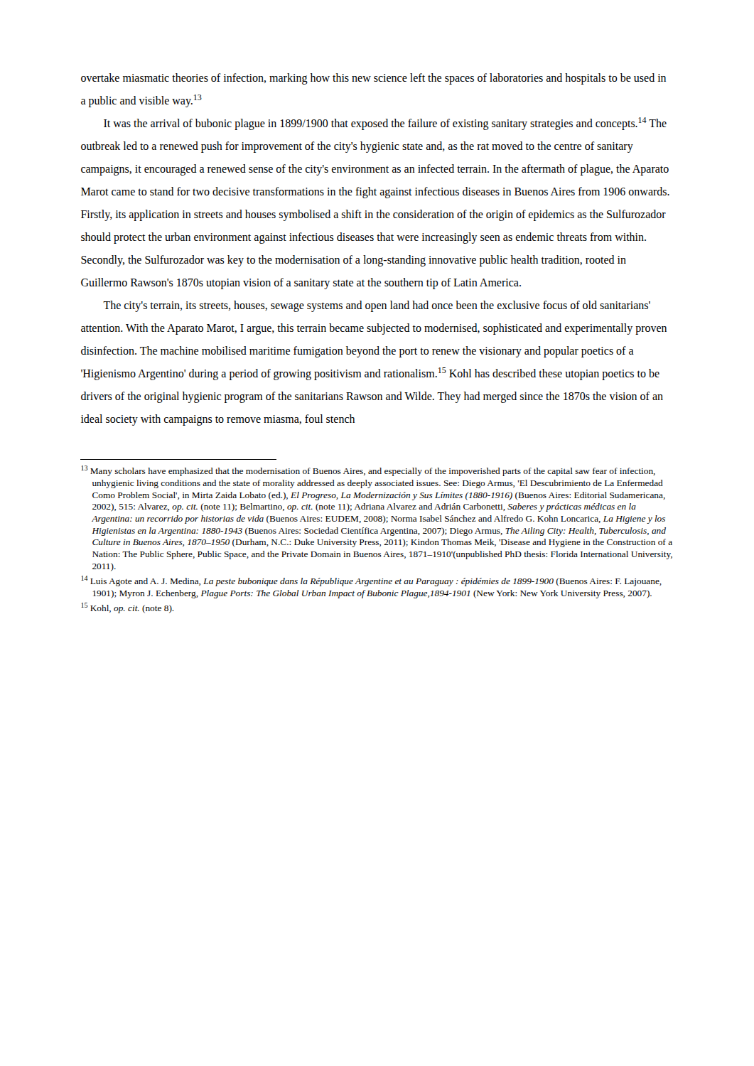overtake miasmatic theories of infection, marking how this new science left the spaces of laboratories and hospitals to be used in a public and visible way.13
It was the arrival of bubonic plague in 1899/1900 that exposed the failure of existing sanitary strategies and concepts.14 The outbreak led to a renewed push for improvement of the city's hygienic state and, as the rat moved to the centre of sanitary campaigns, it encouraged a renewed sense of the city's environment as an infected terrain. In the aftermath of plague, the Aparato Marot came to stand for two decisive transformations in the fight against infectious diseases in Buenos Aires from 1906 onwards. Firstly, its application in streets and houses symbolised a shift in the consideration of the origin of epidemics as the Sulfurozador should protect the urban environment against infectious diseases that were increasingly seen as endemic threats from within. Secondly, the Sulfurozador was key to the modernisation of a long-standing innovative public health tradition, rooted in Guillermo Rawson's 1870s utopian vision of a sanitary state at the southern tip of Latin America.
The city's terrain, its streets, houses, sewage systems and open land had once been the exclusive focus of old sanitarians' attention. With the Aparato Marot, I argue, this terrain became subjected to modernised, sophisticated and experimentally proven disinfection. The machine mobilised maritime fumigation beyond the port to renew the visionary and popular poetics of a 'Higienismo Argentino' during a period of growing positivism and rationalism.15 Kohl has described these utopian poetics to be drivers of the original hygienic program of the sanitarians Rawson and Wilde. They had merged since the 1870s the vision of an ideal society with campaigns to remove miasma, foul stench
13 Many scholars have emphasized that the modernisation of Buenos Aires, and especially of the impoverished parts of the capital saw fear of infection, unhygienic living conditions and the state of morality addressed as deeply associated issues. See: Diego Armus, 'El Descubrimiento de La Enfermedad Como Problem Social', in Mirta Zaida Lobato (ed.), El Progreso, La Modernización y Sus Límites (1880-1916) (Buenos Aires: Editorial Sudamericana, 2002), 515: Alvarez, op. cit. (note 11); Belmartino, op. cit. (note 11); Adriana Alvarez and Adrián Carbonetti, Saberes y prácticas médicas en la Argentina: un recorrido por historias de vida (Buenos Aires: EUDEM, 2008); Norma Isabel Sánchez and Alfredo G. Kohn Loncarica, La Higiene y los Higienistas en la Argentina: 1880-1943 (Buenos Aires: Sociedad Científica Argentina, 2007); Diego Armus, The Ailing City: Health, Tuberculosis, and Culture in Buenos Aires, 1870–1950 (Durham, N.C.: Duke University Press, 2011); Kindon Thomas Meik, 'Disease and Hygiene in the Construction of a Nation: The Public Sphere, Public Space, and the Private Domain in Buenos Aires, 1871–1910'(unpublished PhD thesis: Florida International University, 2011).
14 Luis Agote and A. J. Medina, La peste bubonique dans la République Argentine et au Paraguay : épidémies de 1899-1900 (Buenos Aires: F. Lajouane, 1901); Myron J. Echenberg, Plague Ports: The Global Urban Impact of Bubonic Plague,1894-1901 (New York: New York University Press, 2007).
15 Kohl, op. cit. (note 8).